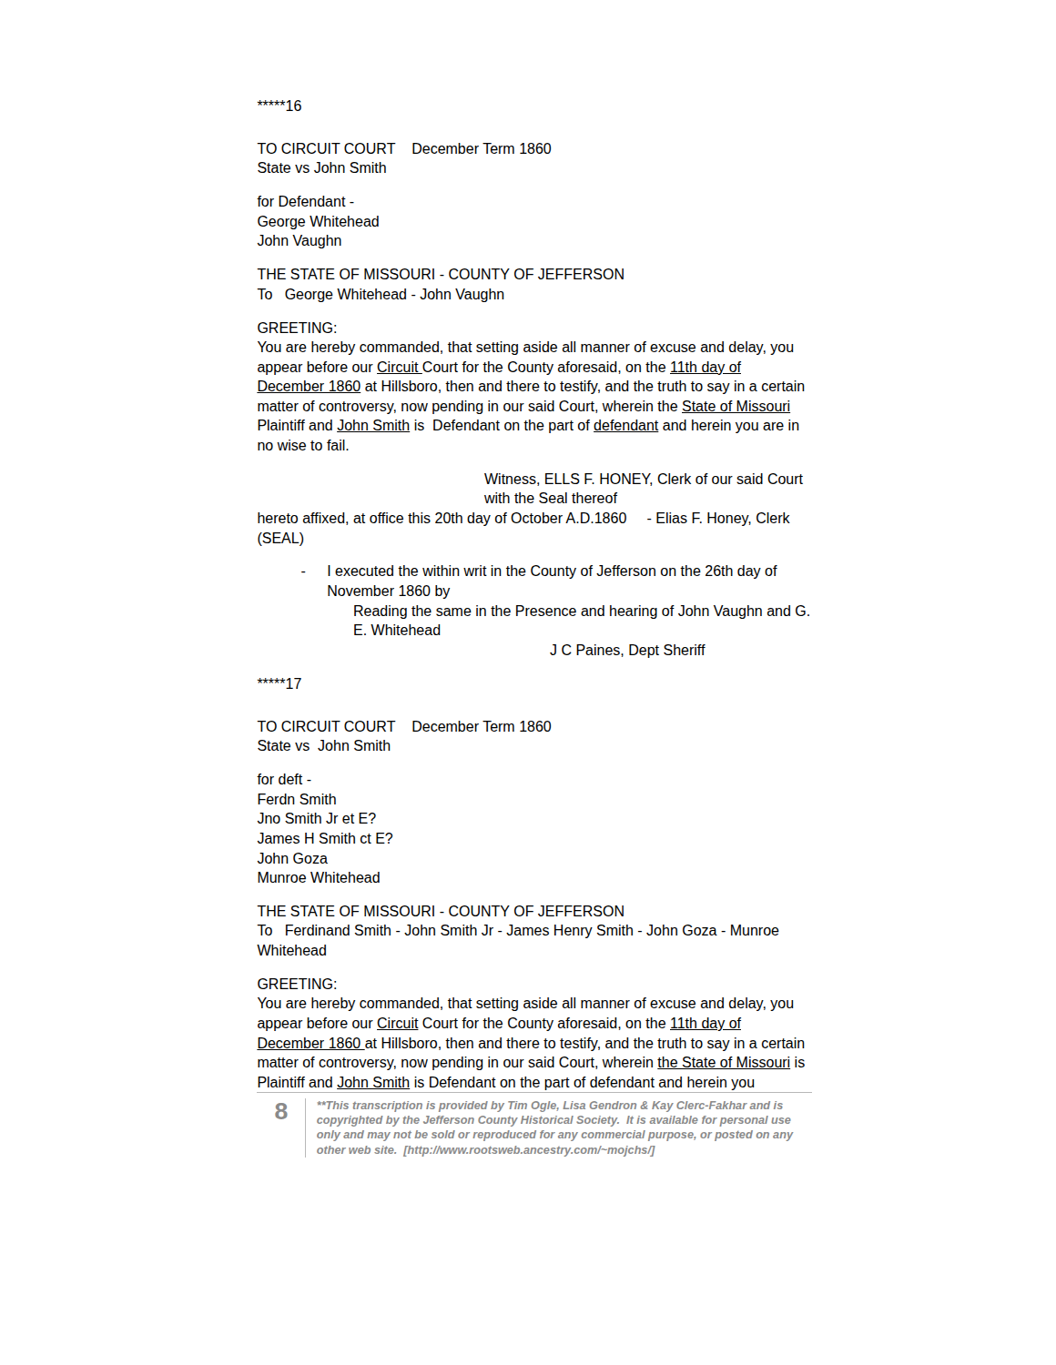*****16
TO CIRCUIT COURT December Term 1860
State vs John Smith
for Defendant -
George Whitehead
John Vaughn
THE STATE OF MISSOURI - COUNTY OF JEFFERSON
To George Whitehead - John Vaughn
GREETING:
You are hereby commanded, that setting aside all manner of excuse and delay, you appear before our Circuit Court for the County aforesaid, on the 11th day of December 1860 at Hillsboro, then and there to testify, and the truth to say in a certain matter of controversy, now pending in our said Court, wherein the State of Missouri Plaintiff and John Smith is Defendant on the part of defendant and herein you are in no wise to fail.
Witness, ELLS F. HONEY, Clerk of our said Court with the Seal thereof
hereto affixed, at office this 20th day of October A.D.1860 - Elias F. Honey, Clerk (SEAL)
I executed the within writ in the County of Jefferson on the 26th day of November 1860 by
Reading the same in the Presence and hearing of John Vaughn and G. E. Whitehead
J C Paines, Dept Sheriff
*****17
TO CIRCUIT COURT December Term 1860
State vs John Smith
for deft -
Ferdn Smith
Jno Smith Jr et E?
James H Smith ct E?
John Goza
Munroe Whitehead
THE STATE OF MISSOURI - COUNTY OF JEFFERSON
To Ferdinand Smith - John Smith Jr - James Henry Smith - John Goza - Munroe Whitehead
GREETING:
You are hereby commanded, that setting aside all manner of excuse and delay, you appear before our Circuit Court for the County aforesaid, on the 11th day of December 1860 at Hillsboro, then and there to testify, and the truth to say in a certain matter of controversy, now pending in our said Court, wherein the State of Missouri is Plaintiff and John Smith is Defendant on the part of defendant and herein you
8
**This transcription is provided by Tim Ogle, Lisa Gendron & Kay Clerc-Fakhar and is copyrighted by the Jefferson County Historical Society. It is available for personal use only and may not be sold or reproduced for any commercial purpose, or posted on any other web site. [http://www.rootsweb.ancestry.com/~mojchs/]